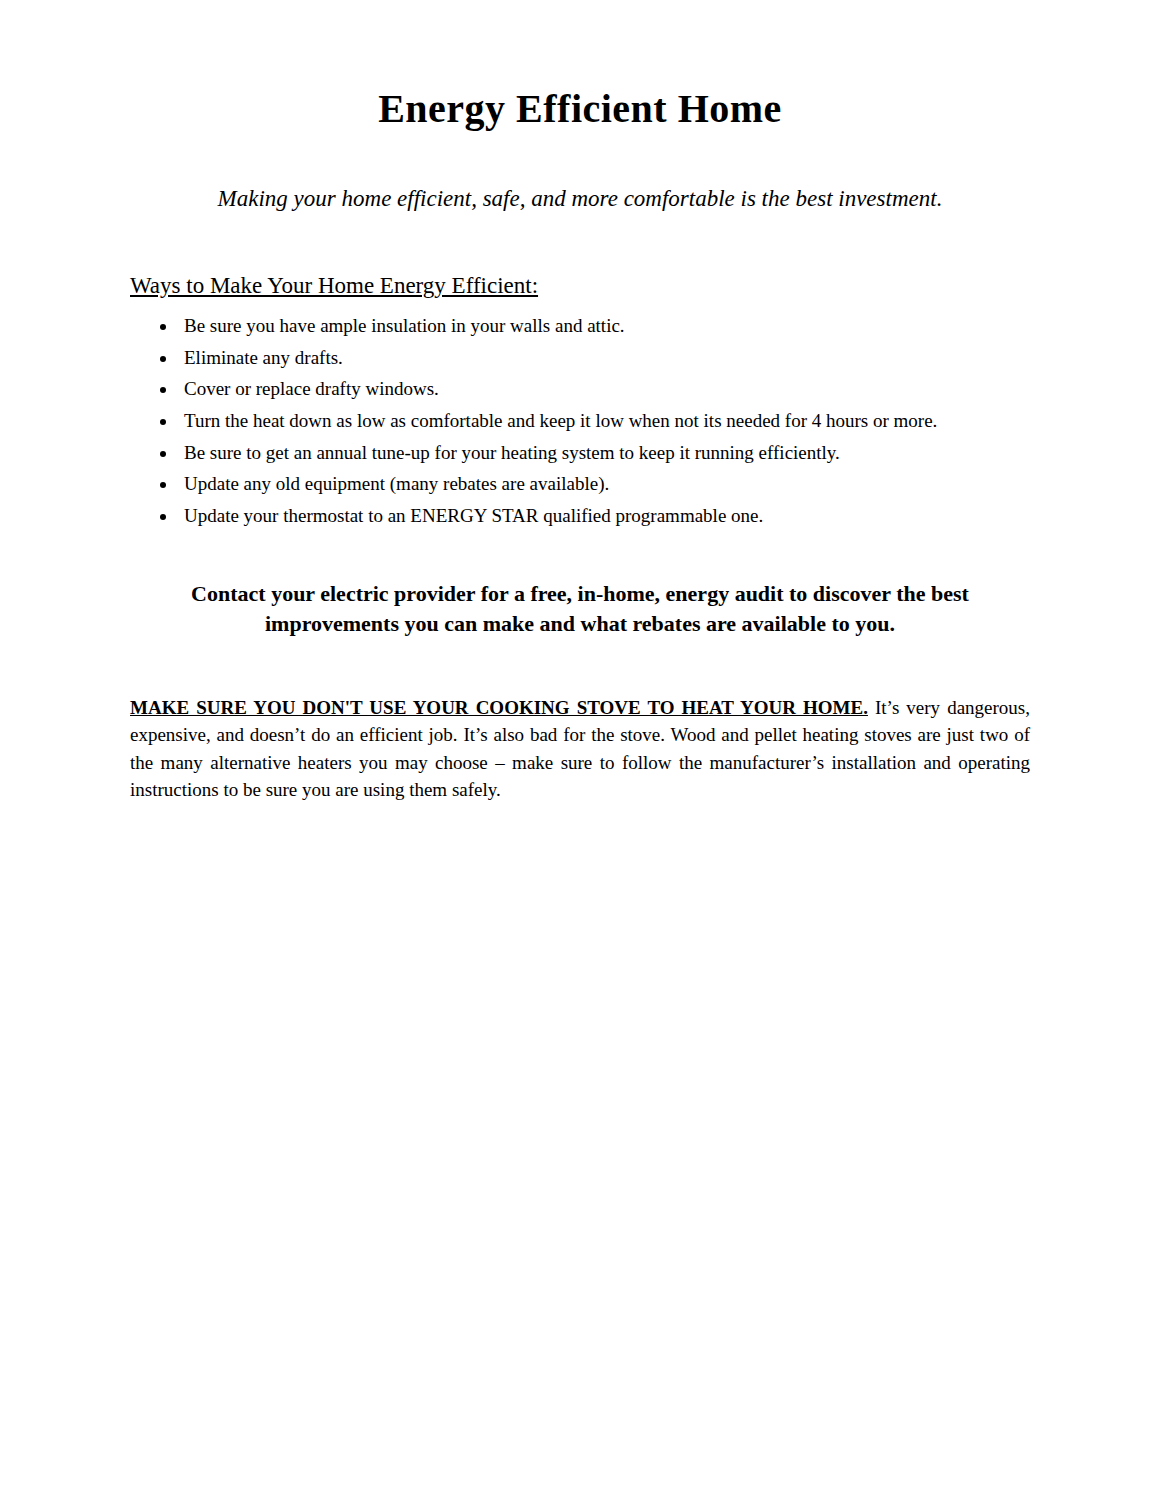Energy Efficient Home
Making your home efficient, safe, and more comfortable is the best investment.
Ways to Make Your Home Energy Efficient:
Be sure you have ample insulation in your walls and attic.
Eliminate any drafts.
Cover or replace drafty windows.
Turn the heat down as low as comfortable and keep it low when not its needed for 4 hours or more.
Be sure to get an annual tune-up for your heating system to keep it running efficiently.
Update any old equipment (many rebates are available).
Update your thermostat to an ENERGY STAR qualified programmable one.
Contact your electric provider for a free, in-home, energy audit to discover the best improvements you can make and what rebates are available to you.
MAKE SURE YOU DON'T USE YOUR COOKING STOVE TO HEAT YOUR HOME. It’s very dangerous, expensive, and doesn’t do an efficient job. It’s also bad for the stove. Wood and pellet heating stoves are just two of the many alternative heaters you may choose – make sure to follow the manufacturer’s installation and operating instructions to be sure you are using them safely.